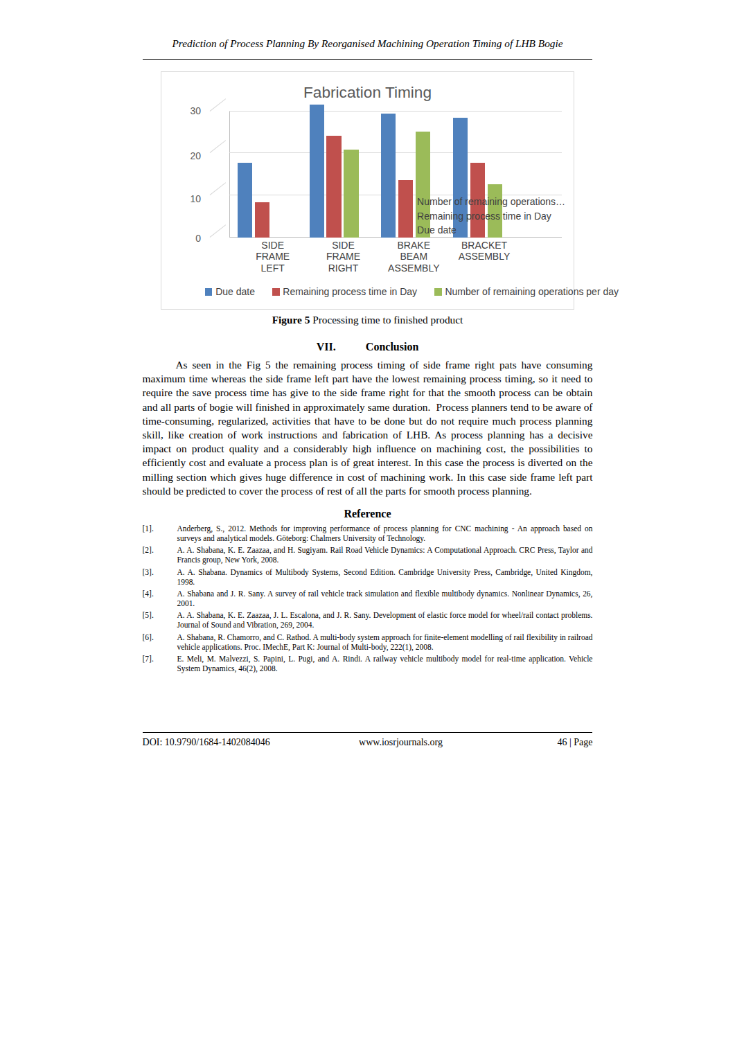Prediction of Process Planning By Reorganised Machining Operation Timing of LHB Bogie
Fabrication Timing
30 20 10 0
Number of remaining operations…
Remaining process time in Day
Due date
SIDE
FRAME
LEFT SIDE
FRAME
RIGHT BRAKE
BEAM
ASSEMBLY BRACKET
ASSEMBLY
Due date Remaining process time in Day Number of remaining operations per day
Figure 5 Processing time to finished product
VII. Conclusion
As seen in the Fig 5 the remaining process timing of side frame right pats have consuming maximum time whereas the side frame left part have the lowest remaining process timing, so it need to require the save process time has give to the side frame right for that the smooth process can be obtain and all parts of bogie will finished in approximately same duration. Process planners tend to be aware of time-consuming, regularized, activities that have to be done but do not require much process planning skill, like creation of work instructions and fabrication of LHB. As process planning has a decisive impact on product quality and a considerably high influence on machining cost, the possibilities to efficiently cost and evaluate a process plan is of great interest. In this case the process is diverted on the milling section which gives huge difference in cost of machining work. In this case side frame left part should be predicted to cover the process of rest of all the parts for smooth process planning.
Reference
[1]. Anderberg, S., 2012. Methods for improving performance of process planning for CNC machining - An approach based on surveys and analytical models. Göteborg: Chalmers University of Technology.
[2]. A. A. Shabana, K. E. Zaazaa, and H. Sugiyam. Rail Road Vehicle Dynamics: A Computational Approach. CRC Press, Taylor and Francis group, New York, 2008.
[3]. A. A. Shabana. Dynamics of Multibody Systems, Second Edition. Cambridge University Press, Cambridge, United Kingdom, 1998.
[4]. A. Shabana and J. R. Sany. A survey of rail vehicle track simulation and flexible multibody dynamics. Nonlinear Dynamics, 26, 2001.
[5]. A. A. Shabana, K. E. Zaazaa, J. L. Escalona, and J. R. Sany. Development of elastic force model for wheel/rail contact problems. Journal of Sound and Vibration, 269, 2004.
[6]. A. Shabana, R. Chamorro, and C. Rathod. A multi-body system approach for finite-element modelling of rail flexibility in railroad vehicle applications. Proc. IMechE, Part K: Journal of Multi-body, 222(1), 2008.
[7]. E. Meli, M. Malvezzi, S. Papini, L. Pugi, and A. Rindi. A railway vehicle multibody model for real-time application. Vehicle System Dynamics, 46(2), 2008.
DOI: 10.9790/1684-1402084046
www.iosrjournals.org
46 | Page